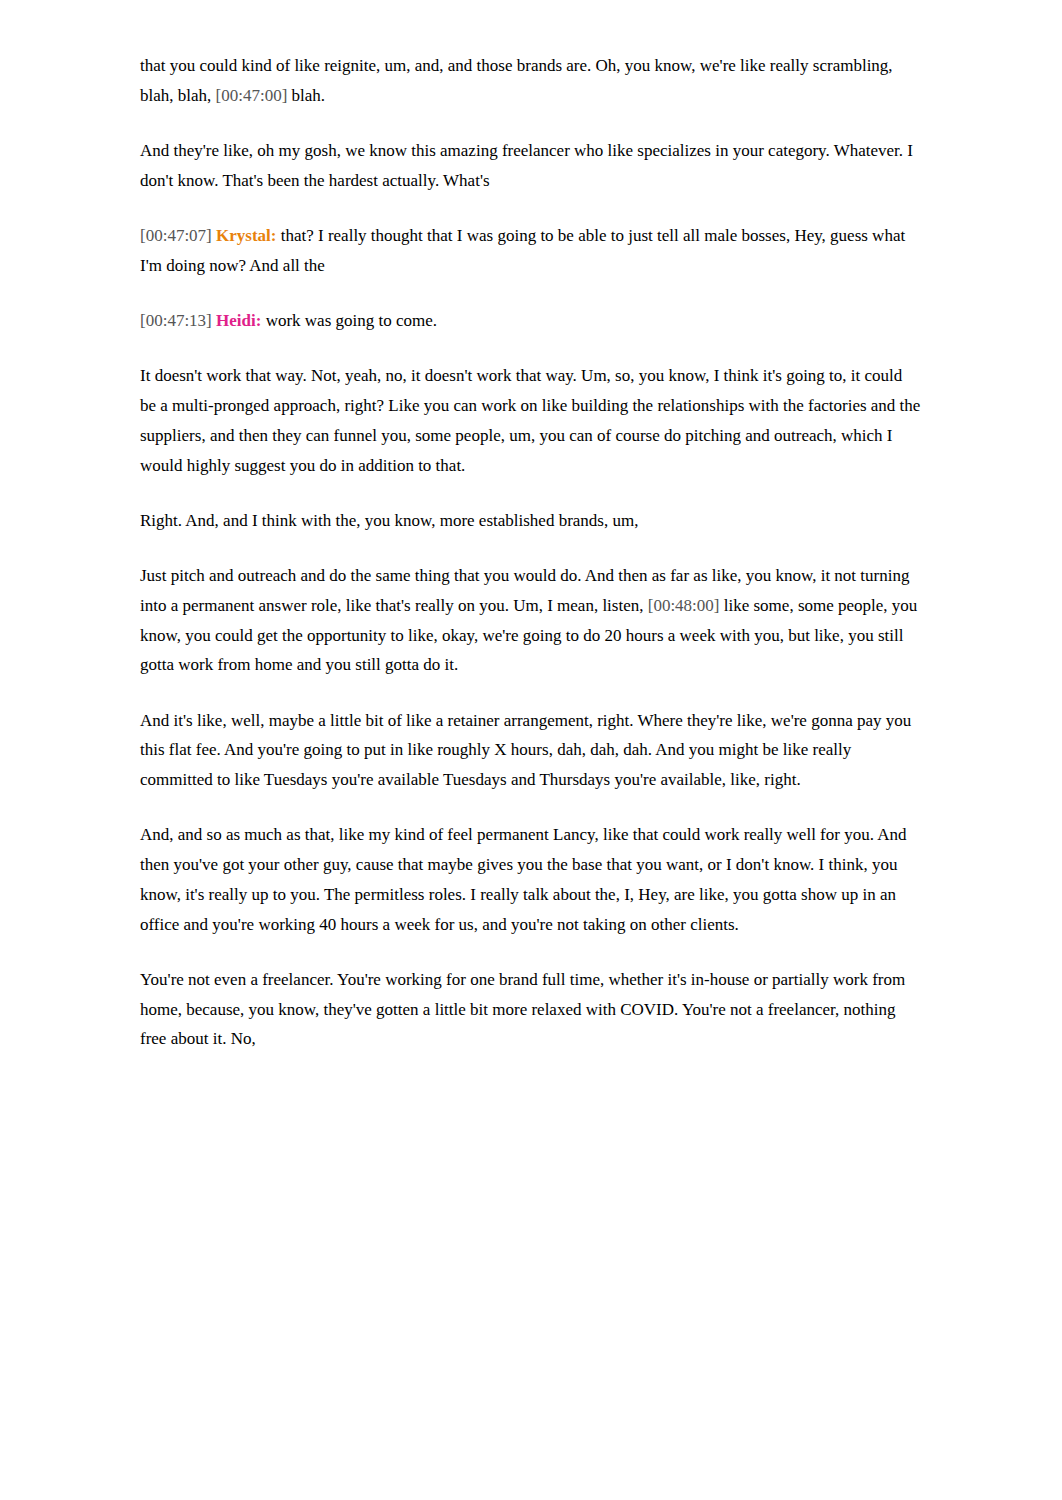that you could kind of like reignite, um, and, and those brands are. Oh, you know, we're like really scrambling, blah, blah, [00:47:00] blah.
And they're like, oh my gosh, we know this amazing freelancer who like specializes in your category. Whatever. I don't know. That's been the hardest actually. What's
[00:47:07] Krystal: that? I really thought that I was going to be able to just tell all male bosses, Hey, guess what I'm doing now? And all the
[00:47:13] Heidi: work was going to come.
It doesn't work that way. Not, yeah, no, it doesn't work that way. Um, so, you know, I think it's going to, it could be a multi-pronged approach, right? Like you can work on like building the relationships with the factories and the suppliers, and then they can funnel you, some people, um, you can of course do pitching and outreach, which I would highly suggest you do in addition to that.
Right. And, and I think with the, you know, more established brands, um,
Just pitch and outreach and do the same thing that you would do. And then as far as like, you know, it not turning into a permanent answer role, like that's really on you. Um, I mean, listen, [00:48:00] like some, some people, you know, you could get the opportunity to like, okay, we're going to do 20 hours a week with you, but like, you still gotta work from home and you still gotta do it.
And it's like, well, maybe a little bit of like a retainer arrangement, right. Where they're like, we're gonna pay you this flat fee. And you're going to put in like roughly X hours, dah, dah, dah. And you might be like really committed to like Tuesdays you're available Tuesdays and Thursdays you're available, like, right.
And, and so as much as that, like my kind of feel permanent Lancy, like that could work really well for you. And then you've got your other guy, cause that maybe gives you the base that you want, or I don't know. I think, you know, it's really up to you. The permitless roles. I really talk about the, I, Hey, are like, you gotta show up in an office and you're working 40 hours a week for us, and you're not taking on other clients.
You're not even a freelancer. You're working for one brand full time, whether it's in-house or partially work from home, because, you know, they've gotten a little bit more relaxed with COVID. You're not a freelancer, nothing free about it. No,